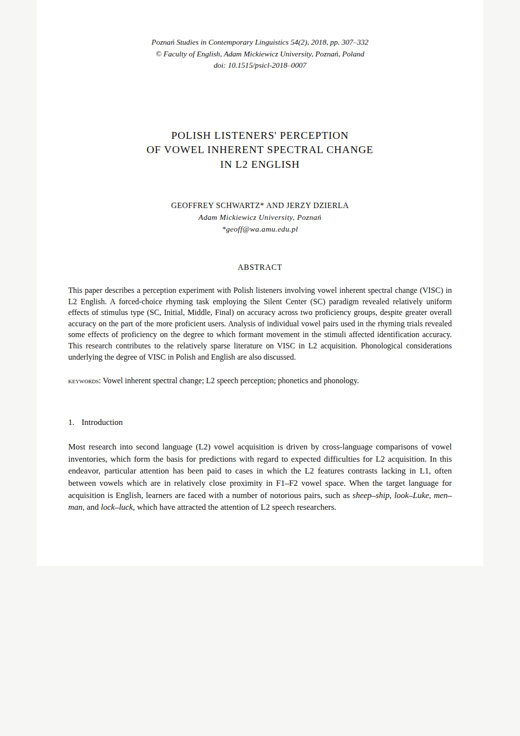Poznań Studies in Contemporary Linguistics 54(2), 2018, pp. 307–332
© Faculty of English, Adam Mickiewicz University, Poznań, Poland
doi: 10.1515/psicl-2018–0007
Polish listeners' perception
of vowel inherent spectral change
in L2 English
Geoffrey Schwartz* and Jerzy Dzierla
Adam Mickiewicz University, Poznań
*geoff@wa.amu.edu.pl
Abstract
This paper describes a perception experiment with Polish listeners involving vowel inherent spectral change (VISC) in L2 English. A forced-choice rhyming task employing the Silent Center (SC) paradigm revealed relatively uniform effects of stimulus type (SC, Initial, Middle, Final) on accuracy across two proficiency groups, despite greater overall accuracy on the part of the more proficient users. Analysis of individual vowel pairs used in the rhyming trials revealed some effects of proficiency on the degree to which formant movement in the stimuli affected identification accuracy. This research contributes to the relatively sparse literature on VISC in L2 acquisition. Phonological considerations underlying the degree of VISC in Polish and English are also discussed.
Keywords: Vowel inherent spectral change; L2 speech perception; phonetics and phonology.
1. Introduction
Most research into second language (L2) vowel acquisition is driven by cross-language comparisons of vowel inventories, which form the basis for predictions with regard to expected difficulties for L2 acquisition. In this endeavor, particular attention has been paid to cases in which the L2 features contrasts lacking in L1, often between vowels which are in relatively close proximity in F1–F2 vowel space. When the target language for acquisition is English, learners are faced with a number of notorious pairs, such as sheep–ship, look–Luke, men–man, and lock–luck, which have attracted the attention of L2 speech researchers.